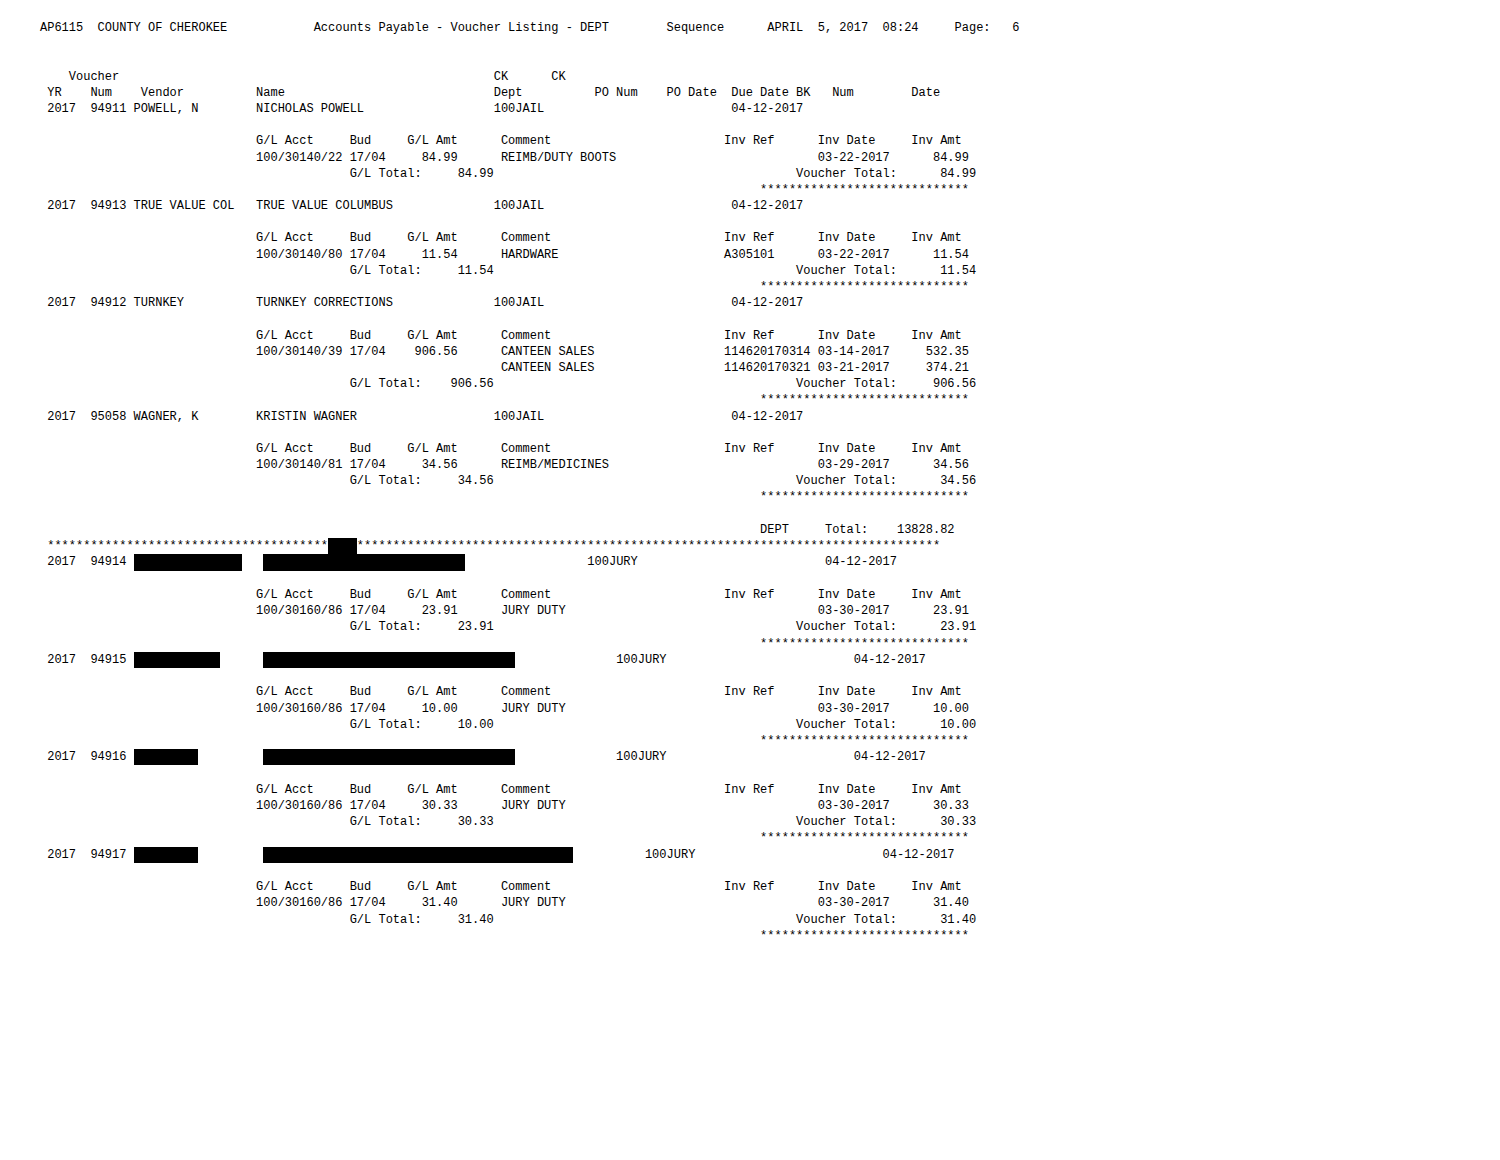AP6115  COUNTY OF CHEROKEE            Accounts Payable - Voucher Listing - DEPT        Sequence      APRIL  5, 2017  08:24     Page:   6


    Voucher                                                    CK      CK
 YR    Num    Vendor          Name                             Dept          PO Num    PO Date  Due Date BK   Num        Date
 2017  94911 POWELL, N        NICHOLAS POWELL                  100JAIL                          04-12-2017

                              G/L Acct     Bud     G/L Amt      Comment                        Inv Ref      Inv Date     Inv Amt
                              100/30140/22 17/04     84.99      REIMB/DUTY BOOTS                            03-22-2017      84.99
                                           G/L Total:     84.99                                          Voucher Total:      84.99
                                                                                                    *****************************
 2017  94913 TRUE VALUE COL   TRUE VALUE COLUMBUS              100JAIL                          04-12-2017

                              G/L Acct     Bud     G/L Amt      Comment                        Inv Ref      Inv Date     Inv Amt
                              100/30140/80 17/04     11.54      HARDWARE                       A305101      03-22-2017      11.54
                                           G/L Total:     11.54                                          Voucher Total:      11.54
                                                                                                    *****************************
 2017  94912 TURNKEY          TURNKEY CORRECTIONS              100JAIL                          04-12-2017

                              G/L Acct     Bud     G/L Amt      Comment                        Inv Ref      Inv Date     Inv Amt
                              100/30140/39 17/04    906.56      CANTEEN SALES                  114620170314 03-14-2017     532.35
                                                                CANTEEN SALES                  114620170321 03-21-2017     374.21
                                           G/L Total:    906.56                                          Voucher Total:     906.56
                                                                                                    *****************************
 2017  95058 WAGNER, K        KRISTIN WAGNER                   100JAIL                          04-12-2017

                              G/L Acct     Bud     G/L Amt      Comment                        Inv Ref      Inv Date     Inv Amt
                              100/30140/81 17/04     34.56      REIMB/MEDICINES                             03-29-2017      34.56
                                           G/L Total:     34.56                                          Voucher Total:      34.56
                                                                                                    *****************************

                                                                                                    DEPT     Total:    13828.82
 ***************************************     *********************************************************************************
 2017  94914                                                                100JURY                          04-12-2017

                              G/L Acct     Bud     G/L Amt      Comment                        Inv Ref      Inv Date     Inv Amt
                              100/30160/86 17/04     23.91      JURY DUTY                                   03-30-2017      23.91
                                           G/L Total:     23.91                                          Voucher Total:      23.91
                                                                                                    *****************************
 2017  94915                                                                    100JURY                          04-12-2017

                              G/L Acct     Bud     G/L Amt      Comment                        Inv Ref      Inv Date     Inv Amt
                              100/30160/86 17/04     10.00      JURY DUTY                                   03-30-2017      10.00
                                           G/L Total:     10.00                                          Voucher Total:      10.00
                                                                                                    *****************************
 2017  94916                                                                    100JURY                          04-12-2017

                              G/L Acct     Bud     G/L Amt      Comment                        Inv Ref      Inv Date     Inv Amt
                              100/30160/86 17/04     30.33      JURY DUTY                                   03-30-2017      30.33
                                           G/L Total:     30.33                                          Voucher Total:      30.33
                                                                                                    *****************************
 2017  94917                                                                        100JURY                          04-12-2017

                              G/L Acct     Bud     G/L Amt      Comment                        Inv Ref      Inv Date     Inv Amt
                              100/30160/86 17/04     31.40      JURY DUTY                                   03-30-2017      31.40
                                           G/L Total:     31.40                                          Voucher Total:      31.40
                                                                                                    *****************************